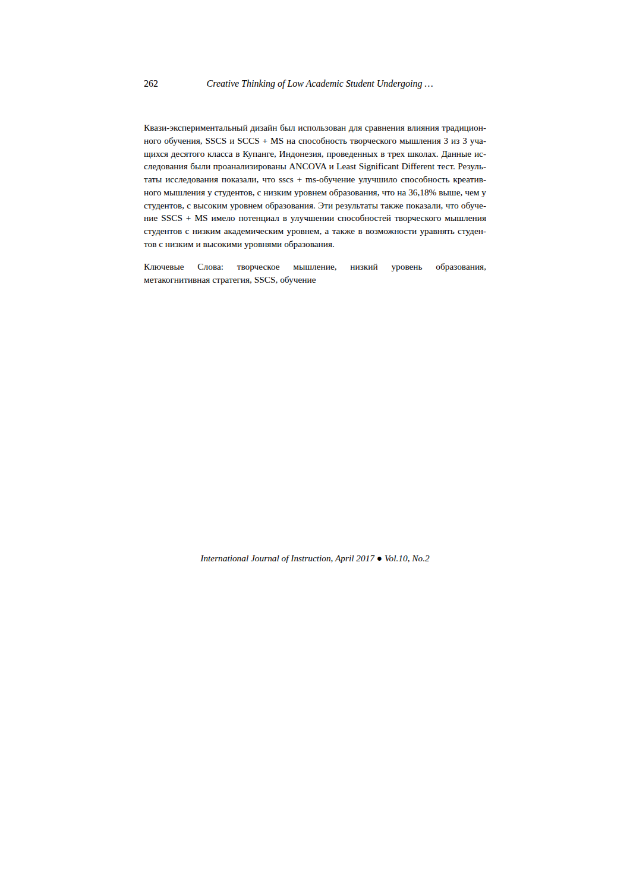262
Creative Thinking of Low Academic Student Undergoing …
Квази-экспериментальный дизайн был использован для сравнения влияния традиционного обучения, SSCS и SCCS + MS на способность творческого мышления 3 из 3 учащихся десятого класса в Купанге, Индонезия, проведенных в трех школах. Данные исследования были проанализированы ANCOVA и Least Significant Different тест. Результаты исследования показали, что sscs + ms-обучение улучшило способность креативного мышления у студентов, с низким уровнем образования, что на 36,18% выше, чем у студентов, с высоким уровнем образования. Эти результаты также показали, что обучение SSCS + MS имело потенциал в улучшении способностей творческого мышления студентов с низким академическим уровнем, а также в возможности уравнять студентов с низким и высокими уровнями образования.
Ключевые Слова: творческое мышление, низкий уровень образования, метакогнитивная стратегия, SSCS, обучение
International Journal of Instruction, April 2017 ● Vol.10, No.2